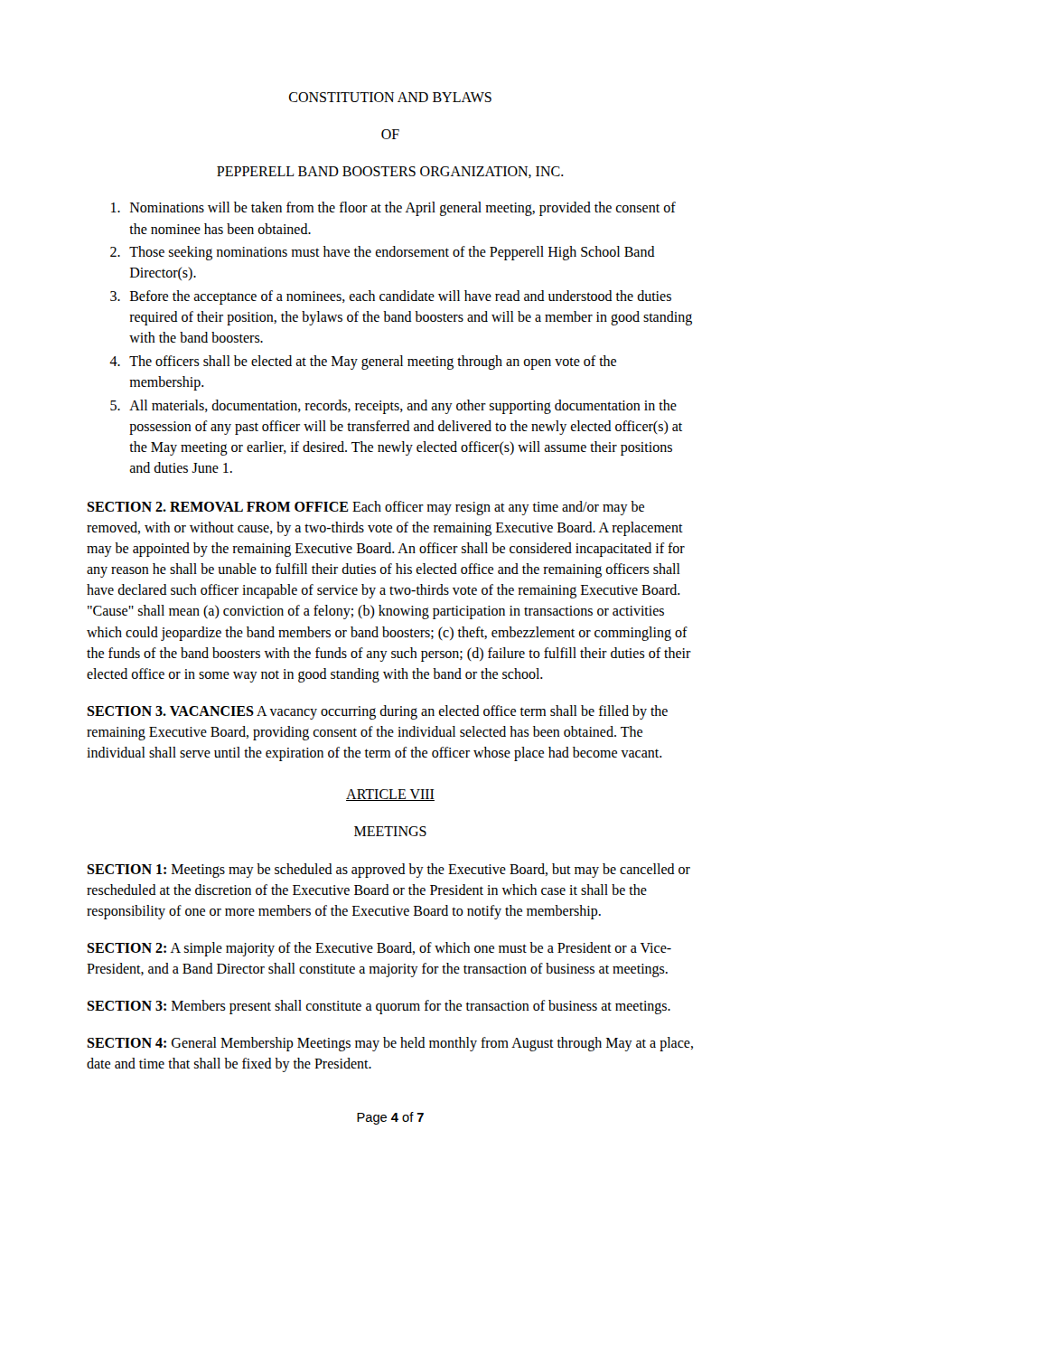CONSTITUTION AND BYLAWS
OF
PEPPERELL BAND BOOSTERS ORGANIZATION, INC.
Nominations will be taken from the floor at the April general meeting, provided the consent of the nominee has been obtained.
Those seeking nominations must have the endorsement of the Pepperell High School Band Director(s).
Before the acceptance of a nominees, each candidate will have read and understood the duties required of their position, the bylaws of the band boosters and will be a member in good standing with the band boosters.
The officers shall be elected at the May general meeting through an open vote of the membership.
All materials, documentation, records, receipts, and any other supporting documentation in the possession of any past officer will be transferred and delivered to the newly elected officer(s) at the May meeting or earlier, if desired. The newly elected officer(s) will assume their positions and duties June 1.
SECTION 2. REMOVAL FROM OFFICE Each officer may resign at any time and/or may be removed, with or without cause, by a two-thirds vote of the remaining Executive Board. A replacement may be appointed by the remaining Executive Board. An officer shall be considered incapacitated if for any reason he shall be unable to fulfill their duties of his elected office and the remaining officers shall have declared such officer incapable of service by a two-thirds vote of the remaining Executive Board. "Cause" shall mean (a) conviction of a felony; (b) knowing participation in transactions or activities which could jeopardize the band members or band boosters; (c) theft, embezzlement or commingling of the funds of the band boosters with the funds of any such person; (d) failure to fulfill their duties of their elected office or in some way not in good standing with the band or the school.
SECTION 3. VACANCIES A vacancy occurring during an elected office term shall be filled by the remaining Executive Board, providing consent of the individual selected has been obtained. The individual shall serve until the expiration of the term of the officer whose place had become vacant.
ARTICLE VIII
MEETINGS
SECTION 1: Meetings may be scheduled as approved by the Executive Board, but may be cancelled or rescheduled at the discretion of the Executive Board or the President in which case it shall be the responsibility of one or more members of the Executive Board to notify the membership.
SECTION 2: A simple majority of the Executive Board, of which one must be a President or a Vice-President, and a Band Director shall constitute a majority for the transaction of business at meetings.
SECTION 3: Members present shall constitute a quorum for the transaction of business at meetings.
SECTION 4: General Membership Meetings may be held monthly from August through May at a place, date and time that shall be fixed by the President.
Page 4 of 7